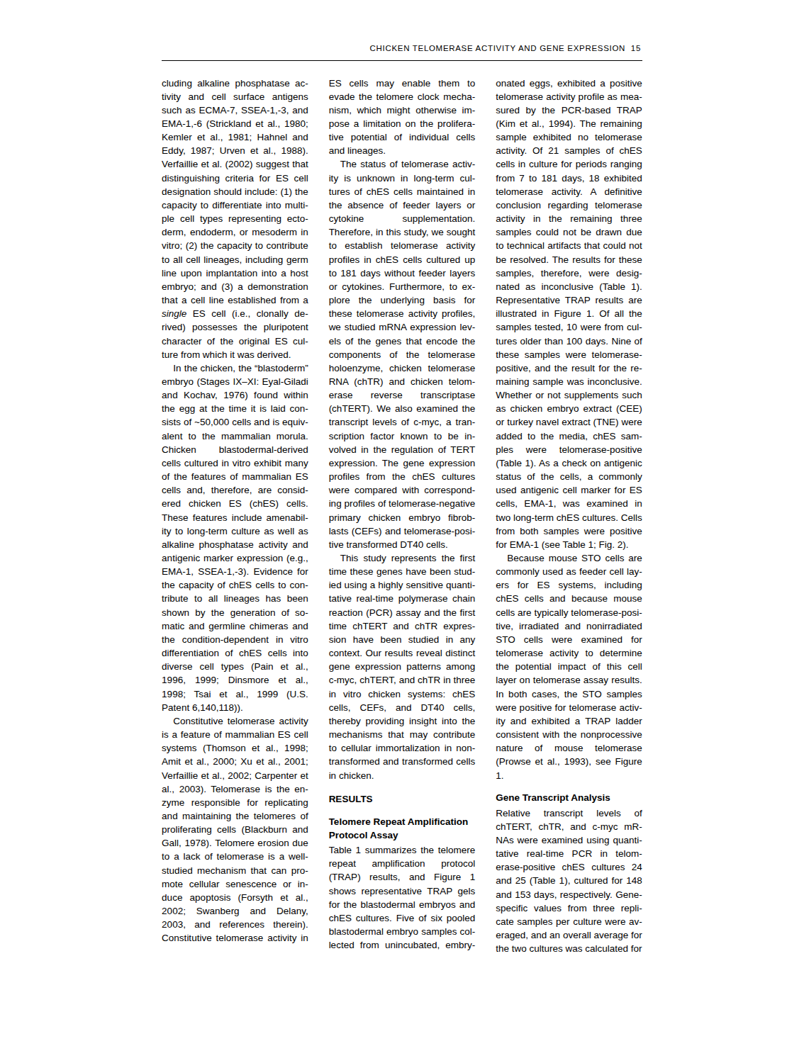CHICKEN TELOMERASE ACTIVITY AND GENE EXPRESSION 15
cluding alkaline phosphatase activity and cell surface antigens such as ECMA-7, SSEA-1,-3, and EMA-1,-6 (Strickland et al., 1980; Kemler et al., 1981; Hahnel and Eddy, 1987; Urven et al., 1988). Verfaillie et al. (2002) suggest that distinguishing criteria for ES cell designation should include: (1) the capacity to differentiate into multiple cell types representing ectoderm, endoderm, or mesoderm in vitro; (2) the capacity to contribute to all cell lineages, including germ line upon implantation into a host embryo; and (3) a demonstration that a cell line established from a single ES cell (i.e., clonally derived) possesses the pluripotent character of the original ES culture from which it was derived.
In the chicken, the “blastoderm” embryo (Stages IX–XI: Eyal-Giladi and Kochav, 1976) found within the egg at the time it is laid consists of ~50,000 cells and is equivalent to the mammalian morula. Chicken blastodermal-derived cells cultured in vitro exhibit many of the features of mammalian ES cells and, therefore, are considered chicken ES (chES) cells. These features include amenability to long-term culture as well as alkaline phosphatase activity and antigenic marker expression (e.g., EMA-1, SSEA-1,-3). Evidence for the capacity of chES cells to contribute to all lineages has been shown by the generation of somatic and germline chimeras and the condition-dependent in vitro differentiation of chES cells into diverse cell types (Pain et al., 1996, 1999; Dinsmore et al., 1998; Tsai et al., 1999 (U.S. Patent 6,140,118)).
Constitutive telomerase activity is a feature of mammalian ES cell systems (Thomson et al., 1998; Amit et al., 2000; Xu et al., 2001; Verfaillie et al., 2002; Carpenter et al., 2003). Telomerase is the enzyme responsible for replicating and maintaining the telomeres of proliferating cells (Blackburn and Gall, 1978). Telomere erosion due to a lack of telomerase is a well-studied mechanism that can promote cellular senescence or induce apoptosis (Forsyth et al., 2002; Swanberg and Delany, 2003, and references therein). Constitutive telomerase activity in ES cells may enable them to evade the telomere clock mechanism, which might otherwise impose a limitation on the proliferative potential of individual cells and lineages.
The status of telomerase activity is unknown in long-term cultures of chES cells maintained in the absence of feeder layers or cytokine supplementation. Therefore, in this study, we sought to establish telomerase activity profiles in chES cells cultured up to 181 days without feeder layers or cytokines. Furthermore, to explore the underlying basis for these telomerase activity profiles, we studied mRNA expression levels of the genes that encode the components of the telomerase holoenzyme, chicken telomerase RNA (chTR) and chicken telomerase reverse transcriptase (chTERT). We also examined the transcript levels of c-myc, a transcription factor known to be involved in the regulation of TERT expression. The gene expression profiles from the chES cultures were compared with corresponding profiles of telomerase-negative primary chicken embryo fibroblasts (CEFs) and telomerase-positive transformed DT40 cells.
This study represents the first time these genes have been studied using a highly sensitive quantitative real-time polymerase chain reaction (PCR) assay and the first time chTERT and chTR expression have been studied in any context. Our results reveal distinct gene expression patterns among c-myc, chTERT, and chTR in three in vitro chicken systems: chES cells, CEFs, and DT40 cells, thereby providing insight into the mechanisms that may contribute to cellular immortalization in nontransformed and transformed cells in chicken.
RESULTS
Telomere Repeat Amplification Protocol Assay
Table 1 summarizes the telomere repeat amplification protocol (TRAP) results, and Figure 1 shows representative TRAP gels for the blastodermal embryos and chES cultures. Five of six pooled blastodermal embryo samples collected from unincubated, embryonated eggs, exhibited a positive telomerase activity profile as measured by the PCR-based TRAP (Kim et al., 1994). The remaining sample exhibited no telomerase activity. Of 21 samples of chES cells in culture for periods ranging from 7 to 181 days, 18 exhibited telomerase activity. A definitive conclusion regarding telomerase activity in the remaining three samples could not be drawn due to technical artifacts that could not be resolved. The results for these samples, therefore, were designated as inconclusive (Table 1). Representative TRAP results are illustrated in Figure 1. Of all the samples tested, 10 were from cultures older than 100 days. Nine of these samples were telomerase-positive, and the result for the remaining sample was inconclusive. Whether or not supplements such as chicken embryo extract (CEE) or turkey navel extract (TNE) were added to the media, chES samples were telomerase-positive (Table 1). As a check on antigenic status of the cells, a commonly used antigenic cell marker for ES cells, EMA-1, was examined in two long-term chES cultures. Cells from both samples were positive for EMA-1 (see Table 1; Fig. 2).
Because mouse STO cells are commonly used as feeder cell layers for ES systems, including chES cells and because mouse cells are typically telomerase-positive, irradiated and nonirradiated STO cells were examined for telomerase activity to determine the potential impact of this cell layer on telomerase assay results. In both cases, the STO samples were positive for telomerase activity and exhibited a TRAP ladder consistent with the nonprocessive nature of mouse telomerase (Prowse et al., 1993), see Figure 1.
Gene Transcript Analysis
Relative transcript levels of chTERT, chTR, and c-myc mRNAs were examined using quantitative real-time PCR in telomerase-positive chES cultures 24 and 25 (Table 1), cultured for 148 and 153 days, respectively. Gene-specific values from three replicate samples per culture were averaged, and an overall average for the two cultures was calculated for